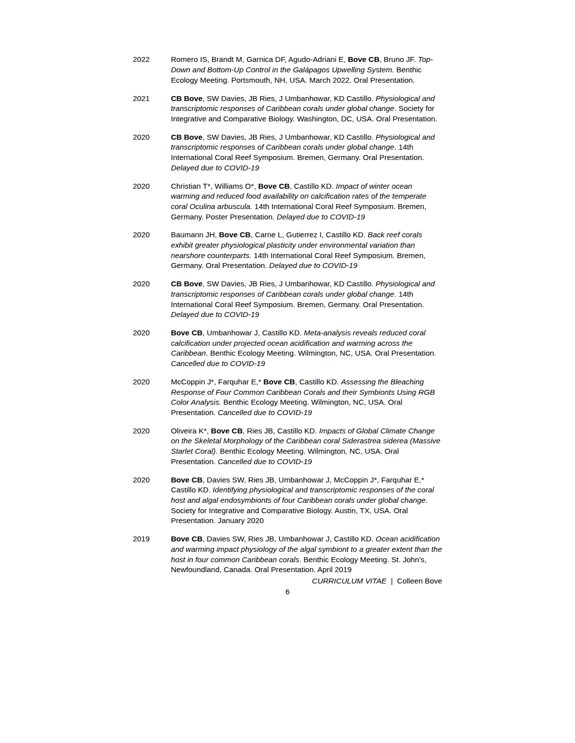2022
Romero IS, Brandt M, Garnica DF, Agudo-Adriani E, Bove CB, Bruno JF. Top-Down and Bottom-Up Control in the Galápagos Upwelling System. Benthic Ecology Meeting. Portsmouth, NH, USA. March 2022. Oral Presentation.
2021
CB Bove, SW Davies, JB Ries, J Umbanhowar, KD Castillo. Physiological and transcriptomic responses of Caribbean corals under global change. Society for Integrative and Comparative Biology. Washington, DC, USA. Oral Presentation.
2020
CB Bove, SW Davies, JB Ries, J Umbanhowar, KD Castillo. Physiological and transcriptomic responses of Caribbean corals under global change. 14th International Coral Reef Symposium. Bremen, Germany. Oral Presentation. Delayed due to COVID-19
2020
Christian T*, Williams O*, Bove CB, Castillo KD. Impact of winter ocean warming and reduced food availability on calcification rates of the temperate coral Oculina arbuscula. 14th International Coral Reef Symposium. Bremen, Germany. Poster Presentation. Delayed due to COVID-19
2020
Baumann JH, Bove CB, Carne L, Gutierrez I, Castillo KD. Back reef corals exhibit greater physiological plasticity under environmental variation than nearshore counterparts. 14th International Coral Reef Symposium. Bremen, Germany. Oral Presentation. Delayed due to COVID-19
2020
CB Bove, SW Davies, JB Ries, J Umbanhowar, KD Castillo. Physiological and transcriptomic responses of Caribbean corals under global change. 14th International Coral Reef Symposium. Bremen, Germany. Oral Presentation. Delayed due to COVID-19
2020
Bove CB, Umbanhowar J, Castillo KD. Meta-analysis reveals reduced coral calcification under projected ocean acidification and warming across the Caribbean. Benthic Ecology Meeting. Wilmington, NC, USA. Oral Presentation. Cancelled due to COVID-19
2020
McCoppin J*, Farquhar E,* Bove CB, Castillo KD. Assessing the Bleaching Response of Four Common Caribbean Corals and their Symbionts Using RGB Color Analysis. Benthic Ecology Meeting. Wilmington, NC, USA. Oral Presentation. Cancelled due to COVID-19
2020
Oliveira K*, Bove CB, Ries JB, Castillo KD. Impacts of Global Climate Change on the Skeletal Morphology of the Caribbean coral Siderastrea siderea (Massive Starlet Coral). Benthic Ecology Meeting. Wilmington, NC, USA. Oral Presentation. Cancelled due to COVID-19
2020
Bove CB, Davies SW, Ries JB, Umbanhowar J, McCoppin J*, Farquhar E,* Castillo KD. Identifying physiological and transcriptomic responses of the coral host and algal endosymbionts of four Caribbean corals under global change. Society for Integrative and Comparative Biology. Austin, TX, USA. Oral Presentation. January 2020
2019
Bove CB, Davies SW, Ries JB, Umbanhowar J, Castillo KD. Ocean acidification and warming impact physiology of the algal symbiont to a greater extent than the host in four common Caribbean corals. Benthic Ecology Meeting. St. John's, Newfoundland, Canada. Oral Presentation. April 2019
CURRICULUM VITAE | Colleen Bove
6